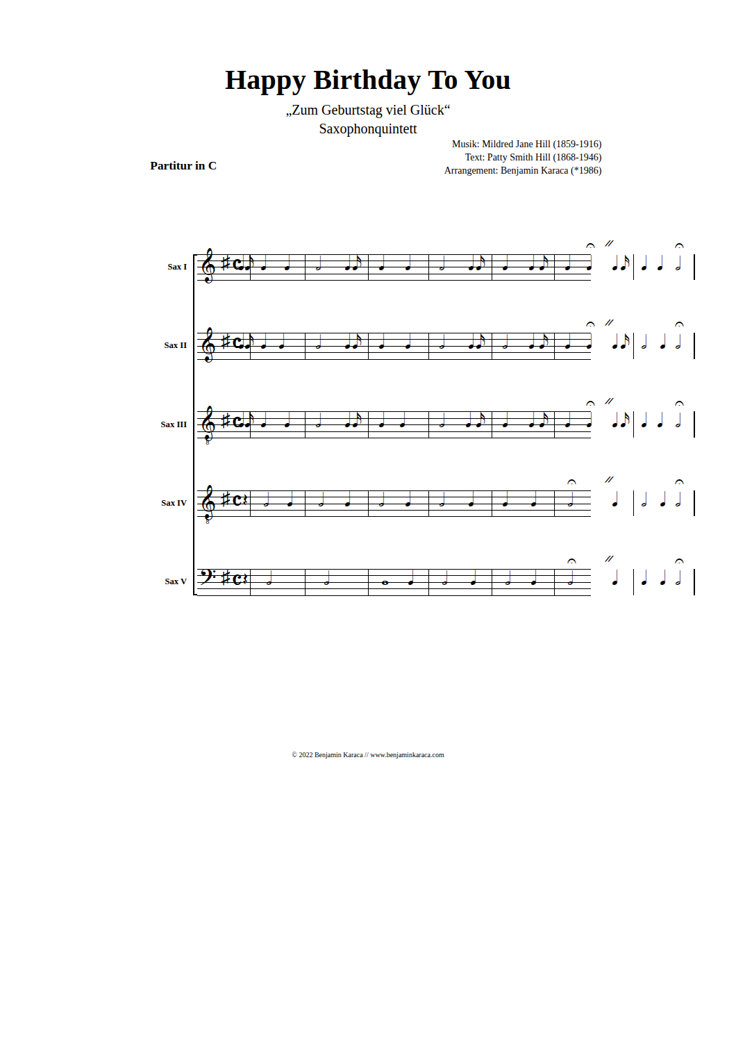Happy Birthday To You
„Zum Geburtstag viel Glück“
Saxophonquintett
Musik: Mildred Jane Hill (1859-1916)
Text: Patty Smith Hill (1868-1946)
Arrangement: Benjamin Karaca (*1986)
Partitur in C
Sax I
𝄞 ♯ 𝄴
𝅘𝅥 𝅘𝅥𝅯 𝅘𝅥 𝅘𝅥
𝅗𝅥 𝅘𝅥 𝅘𝅥𝅯
𝅘𝅥 𝅘𝅥
𝅗𝅥 𝅘𝅥 𝅘𝅥𝅯
𝅘𝅥 𝅘𝅥 𝅘𝅥𝅯
𝅘𝅥 𝄐 𝅘𝅥 𝄓 𝅘𝅥 𝅘𝅥𝅯
𝅘𝅥 𝅘𝅥 𝄐 𝅗𝅥
Sax II
𝄞 ♯ 𝄴
𝅘𝅥 𝅘𝅥𝅯 𝅘𝅥 𝅘𝅥
𝅗𝅥 𝅘𝅥 𝅘𝅥𝅯
𝅘𝅥 𝅘𝅥
𝅗𝅥 𝅘𝅥 𝅘𝅥𝅯
𝅗𝅥 𝅘𝅥 𝅘𝅥𝅯
𝅘𝅥 𝄐 𝅘𝅥 𝄓 𝅘𝅥 𝅘𝅥𝅯
𝅗𝅥 𝅘𝅥 𝄐 𝅗𝅥
Sax III
𝄞 8 ♯ 𝄴
𝅘𝅥 𝅘𝅥𝅯 𝅘𝅥 𝅘𝅥
𝅗𝅥 𝅘𝅥 𝅘𝅥𝅯
𝅘𝅥 𝅘𝅥
𝅗𝅥 𝅘𝅥 𝅘𝅥𝅯
𝅘𝅥 𝅘𝅥 𝅘𝅥𝅯
𝅘𝅥 𝄐 𝅘𝅥 𝄓 𝅘𝅥 𝅘𝅥𝅯
𝅘𝅥 𝅘𝅥 𝄐 𝅗𝅥
Sax IV
𝄞 8 ♯ 𝄴 𝄽
𝅗𝅥 𝅘𝅥
𝅗𝅥 𝅘𝅥
𝅗𝅥 𝅘𝅥
𝅗𝅥 𝅘𝅥
𝅘𝅥 𝅘𝅥
𝄐 𝅗𝅥 𝄓 𝅘𝅥
𝅗𝅥 𝅘𝅥 𝄐 𝅗𝅥
Sax V
𝄢 ♯ 𝄴 𝄽
𝅗𝅥
𝅗𝅥
𝅝 𝅘𝅥
𝅗𝅥 𝅘𝅥
𝅗𝅥 𝅘𝅥
𝄐 𝅗𝅥 𝄓 𝅘𝅥
𝅘𝅥 𝅘𝅥 𝄐 𝅗𝅥
© 2022 Benjamin Karaca // www.benjaminkaraca.com